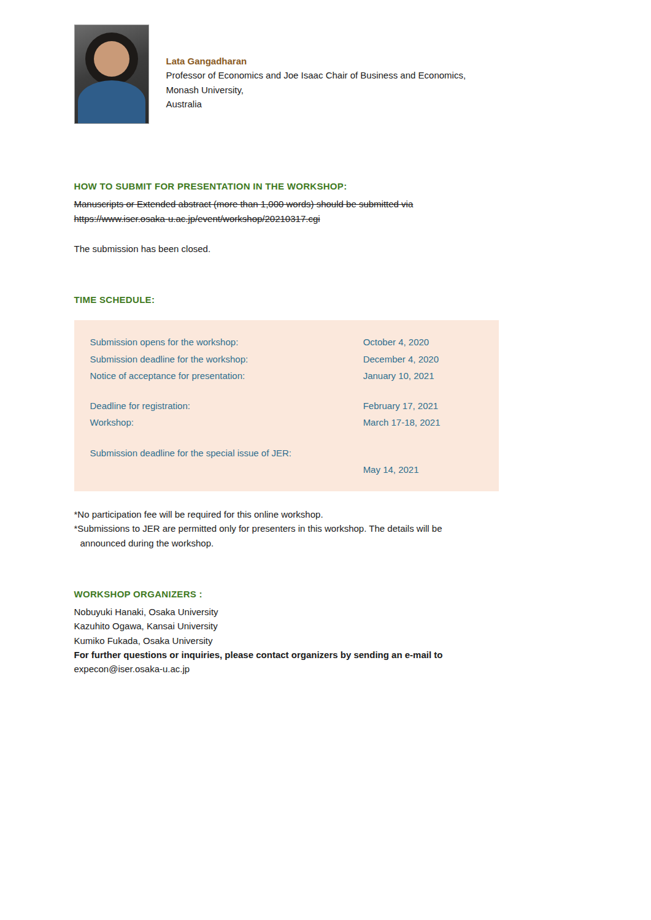Lata Gangadharan
Professor of Economics and Joe Isaac Chair of Business and Economics,
Monash University,
Australia
HOW TO SUBMIT FOR PRESENTATION IN THE WORKSHOP:
Manuscripts or Extended abstract (more than 1,000 words) should be submitted via
https://www.iser.osaka-u.ac.jp/event/workshop/20210317.cgi
The submission has been closed.
TIME SCHEDULE:
| Submission opens for the workshop: | October 4, 2020 |
| Submission deadline for the workshop: | December 4, 2020 |
| Notice of acceptance for presentation: | January 10, 2021 |
| Deadline for registration: | February 17, 2021 |
| Workshop: | March 17-18, 2021 |
| Submission deadline for the special issue of JER: |
| | May 14, 2021 |
*No participation fee will be required for this online workshop.
*Submissions to JER are permitted only for presenters in this workshop. The details will be
announced during the workshop.
WORKSHOP ORGANIZERS :
Nobuyuki Hanaki, Osaka University
Kazuhito Ogawa, Kansai University
Kumiko Fukada, Osaka University
For further questions or inquiries, please contact organizers by sending an e-mail to
expecon@iser.osaka-u.ac.jp